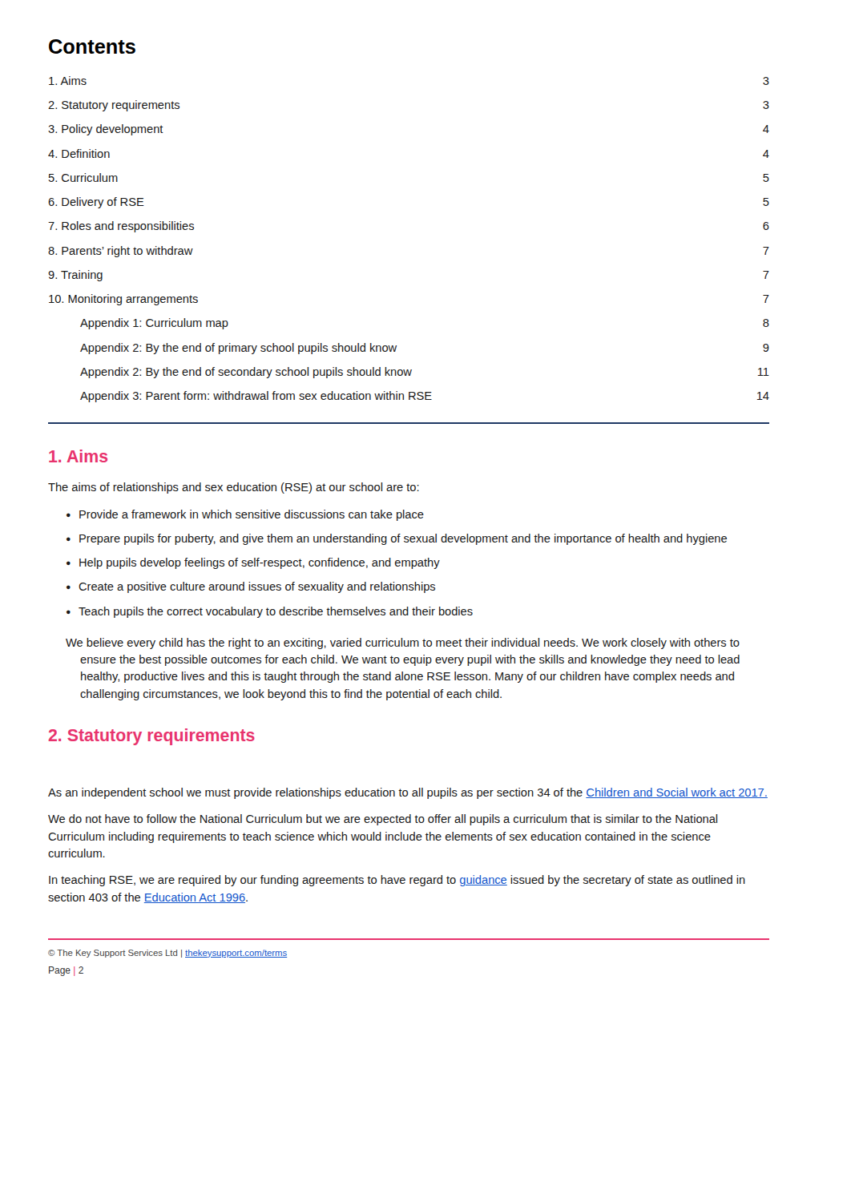Contents
1. Aims 3
2. Statutory requirements 3
3. Policy development 4
4. Definition 4
5. Curriculum 5
6. Delivery of RSE 5
7. Roles and responsibilities 6
8. Parents’ right to withdraw 7
9. Training 7
10. Monitoring arrangements 7
Appendix 1: Curriculum map 8
Appendix 2: By the end of primary school pupils should know 9
Appendix 2: By the end of secondary school pupils should know 11
Appendix 3: Parent form: withdrawal from sex education within RSE 14
1. Aims
The aims of relationships and sex education (RSE) at our school are to:
Provide a framework in which sensitive discussions can take place
Prepare pupils for puberty, and give them an understanding of sexual development and the importance of health and hygiene
Help pupils develop feelings of self-respect, confidence, and empathy
Create a positive culture around issues of sexuality and relationships
Teach pupils the correct vocabulary to describe themselves and their bodies
We believe every child has the right to an exciting, varied curriculum to meet their individual needs. We work closely with others to ensure the best possible outcomes for each child. We want to equip every pupil with the skills and knowledge they need to lead healthy, productive lives and this is taught through the stand alone RSE lesson. Many of our children have complex needs and challenging circumstances, we look beyond this to find the potential of each child.
2. Statutory requirements
As an independent school we must provide relationships education to all pupils as per section 34 of the Children and Social work act 2017.
We do not have to follow the National Curriculum but we are expected to offer all pupils a curriculum that is similar to the National Curriculum including requirements to teach science which would include the elements of sex education contained in the science curriculum.
In teaching RSE, we are required by our funding agreements to have regard to guidance issued by the secretary of state as outlined in section 403 of the Education Act 1996.
© The Key Support Services Ltd | thekeysupport.com/terms
Page | 2